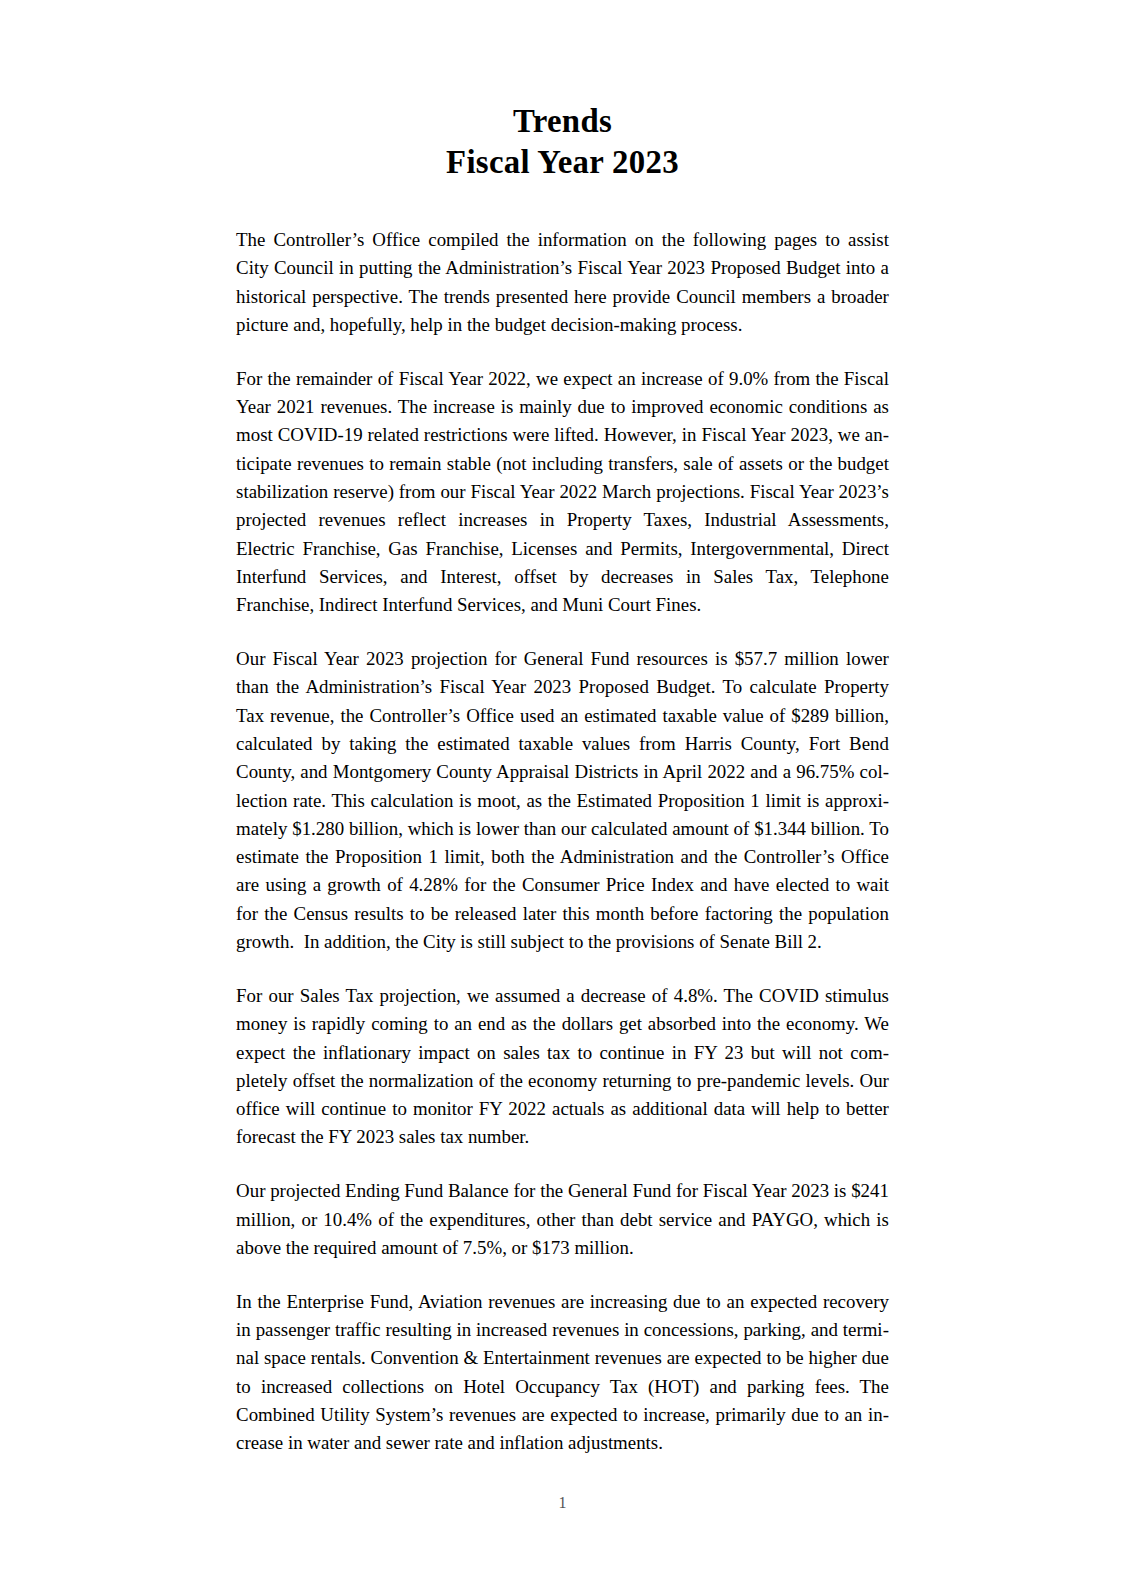Trends
Fiscal Year 2023
The Controller’s Office compiled the information on the following pages to assist City Council in putting the Administration’s Fiscal Year 2023 Proposed Budget into a historical perspective. The trends presented here provide Council members a broader picture and, hopefully, help in the budget decision-making process.
For the remainder of Fiscal Year 2022, we expect an increase of 9.0% from the Fiscal Year 2021 revenues. The increase is mainly due to improved economic conditions as most COVID-19 related restrictions were lifted. However, in Fiscal Year 2023, we anticipate revenues to remain stable (not including transfers, sale of assets or the budget stabilization reserve) from our Fiscal Year 2022 March projections. Fiscal Year 2023’s projected revenues reflect increases in Property Taxes, Industrial Assessments, Electric Franchise, Gas Franchise, Licenses and Permits, Intergovernmental, Direct Interfund Services, and Interest, offset by decreases in Sales Tax, Telephone Franchise, Indirect Interfund Services, and Muni Court Fines.
Our Fiscal Year 2023 projection for General Fund resources is $57.7 million lower than the Administration’s Fiscal Year 2023 Proposed Budget. To calculate Property Tax revenue, the Controller’s Office used an estimated taxable value of $289 billion, calculated by taking the estimated taxable values from Harris County, Fort Bend County, and Montgomery County Appraisal Districts in April 2022 and a 96.75% collection rate. This calculation is moot, as the Estimated Proposition 1 limit is approximately $1.280 billion, which is lower than our calculated amount of $1.344 billion. To estimate the Proposition 1 limit, both the Administration and the Controller’s Office are using a growth of 4.28% for the Consumer Price Index and have elected to wait for the Census results to be released later this month before factoring the population growth. In addition, the City is still subject to the provisions of Senate Bill 2.
For our Sales Tax projection, we assumed a decrease of 4.8%. The COVID stimulus money is rapidly coming to an end as the dollars get absorbed into the economy. We expect the inflationary impact on sales tax to continue in FY 23 but will not completely offset the normalization of the economy returning to pre-pandemic levels. Our office will continue to monitor FY 2022 actuals as additional data will help to better forecast the FY 2023 sales tax number.
Our projected Ending Fund Balance for the General Fund for Fiscal Year 2023 is $241 million, or 10.4% of the expenditures, other than debt service and PAYGO, which is above the required amount of 7.5%, or $173 million.
In the Enterprise Fund, Aviation revenues are increasing due to an expected recovery in passenger traffic resulting in increased revenues in concessions, parking, and terminal space rentals. Convention & Entertainment revenues are expected to be higher due to increased collections on Hotel Occupancy Tax (HOT) and parking fees. The Combined Utility System’s revenues are expected to increase, primarily due to an increase in water and sewer rate and inflation adjustments.
1